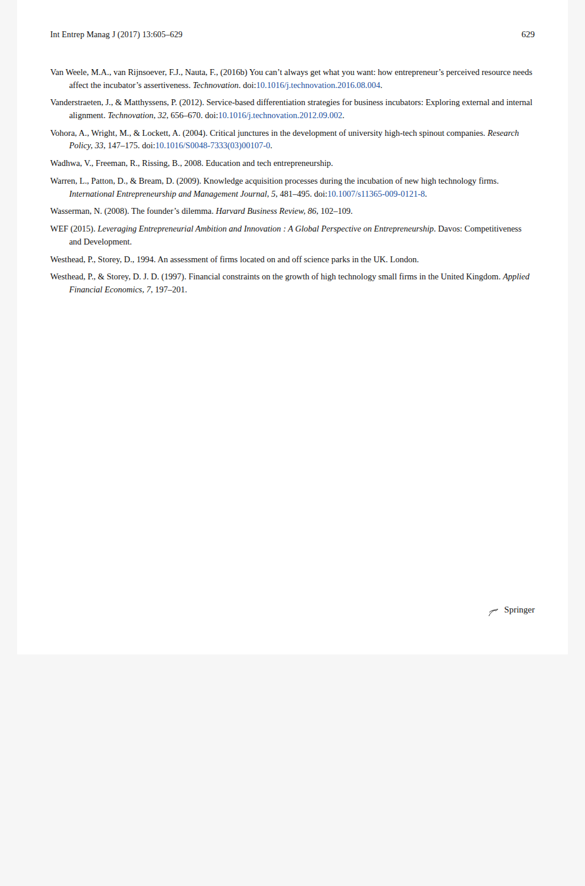Int Entrep Manag J (2017) 13:605–629 629
Van Weele, M.A., van Rijnsoever, F.J., Nauta, F., (2016b) You can’t always get what you want: how entrepreneur’s perceived resource needs affect the incubator’s assertiveness. Technovation. doi:10.1016/j.technovation.2016.08.004.
Vanderstraeten, J., & Matthyssens, P. (2012). Service-based differentiation strategies for business incubators: Exploring external and internal alignment. Technovation, 32, 656–670. doi:10.1016/j.technovation.2012.09.002.
Vohora, A., Wright, M., & Lockett, A. (2004). Critical junctures in the development of university high-tech spinout companies. Research Policy, 33, 147–175. doi:10.1016/S0048-7333(03)00107-0.
Wadhwa, V., Freeman, R., Rissing, B., 2008. Education and tech entrepreneurship.
Warren, L., Patton, D., & Bream, D. (2009). Knowledge acquisition processes during the incubation of new high technology firms. International Entrepreneurship and Management Journal, 5, 481–495. doi:10.1007/s11365-009-0121-8.
Wasserman, N. (2008). The founder’s dilemma. Harvard Business Review, 86, 102–109.
WEF (2015). Leveraging Entrepreneurial Ambition and Innovation : A Global Perspective on Entrepreneurship. Davos: Competitiveness and Development.
Westhead, P., Storey, D., 1994. An assessment of firms located on and off science parks in the UK. London.
Westhead, P., & Storey, D. J. D. (1997). Financial constraints on the growth of high technology small firms in the United Kingdom. Applied Financial Economics, 7, 197–201.
Springer